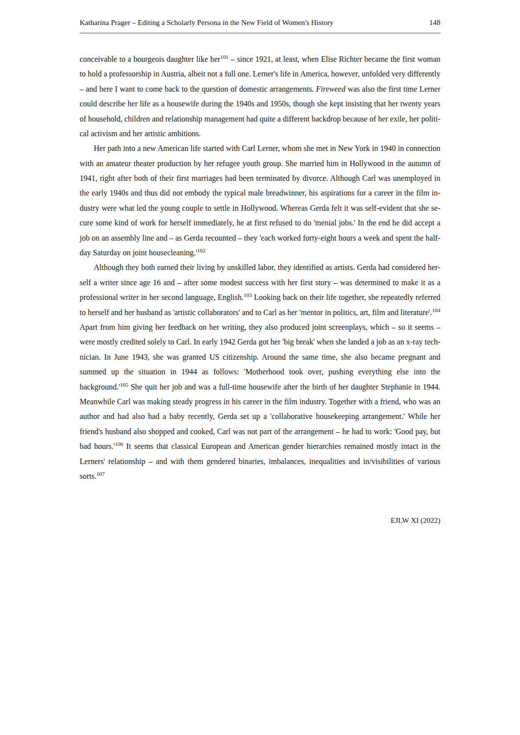Katharina Prager – Editing a Scholarly Persona in the New Field of Women's History 148
conceivable to a bourgeois daughter like her101 – since 1921, at least, when Elise Richter became the first woman to hold a professorship in Austria, albeit not a full one. Lerner's life in America, however, unfolded very differently – and here I want to come back to the question of domestic arrangements. Fireweed was also the first time Lerner could describe her life as a housewife during the 1940s and 1950s, though she kept insisting that her twenty years of household, children and relationship management had quite a different backdrop because of her exile, her political activism and her artistic ambitions.
Her path into a new American life started with Carl Lerner, whom she met in New York in 1940 in connection with an amateur theater production by her refugee youth group. She married him in Hollywood in the autumn of 1941, right after both of their first marriages had been terminated by divorce. Although Carl was unemployed in the early 1940s and thus did not embody the typical male breadwinner, his aspirations for a career in the film industry were what led the young couple to settle in Hollywood. Whereas Gerda felt it was self-evident that she secure some kind of work for herself immediately, he at first refused to do 'menial jobs.' In the end he did accept a job on an assembly line and – as Gerda recounted – they 'each worked forty-eight hours a week and spent the half-day Saturday on joint housecleaning.'102
Although they both earned their living by unskilled labor, they identified as artists. Gerda had considered herself a writer since age 16 and – after some modest success with her first story – was determined to make it as a professional writer in her second language, English.103 Looking back on their life together, she repeatedly referred to herself and her husband as 'artistic collaborators' and to Carl as her 'mentor in politics, art, film and literature'.104 Apart from him giving her feedback on her writing, they also produced joint screenplays, which – so it seems – were mostly credited solely to Carl. In early 1942 Gerda got her 'big break' when she landed a job as an x-ray technician. In June 1943, she was granted US citizenship. Around the same time, she also became pregnant and summed up the situation in 1944 as follows: 'Motherhood took over, pushing everything else into the background.'105 She quit her job and was a full-time housewife after the birth of her daughter Stephanie in 1944. Meanwhile Carl was making steady progress in his career in the film industry. Together with a friend, who was an author and had also had a baby recently, Gerda set up a 'collaborative housekeeping arrangement.' While her friend's husband also shopped and cooked, Carl was not part of the arrangement – he had to work: 'Good pay, but bad hours.'106 It seems that classical European and American gender hierarchies remained mostly intact in the Lerners' relationship – and with them gendered binaries, imbalances, inequalities and in/visibilities of various sorts.107
EJLW XI (2022)